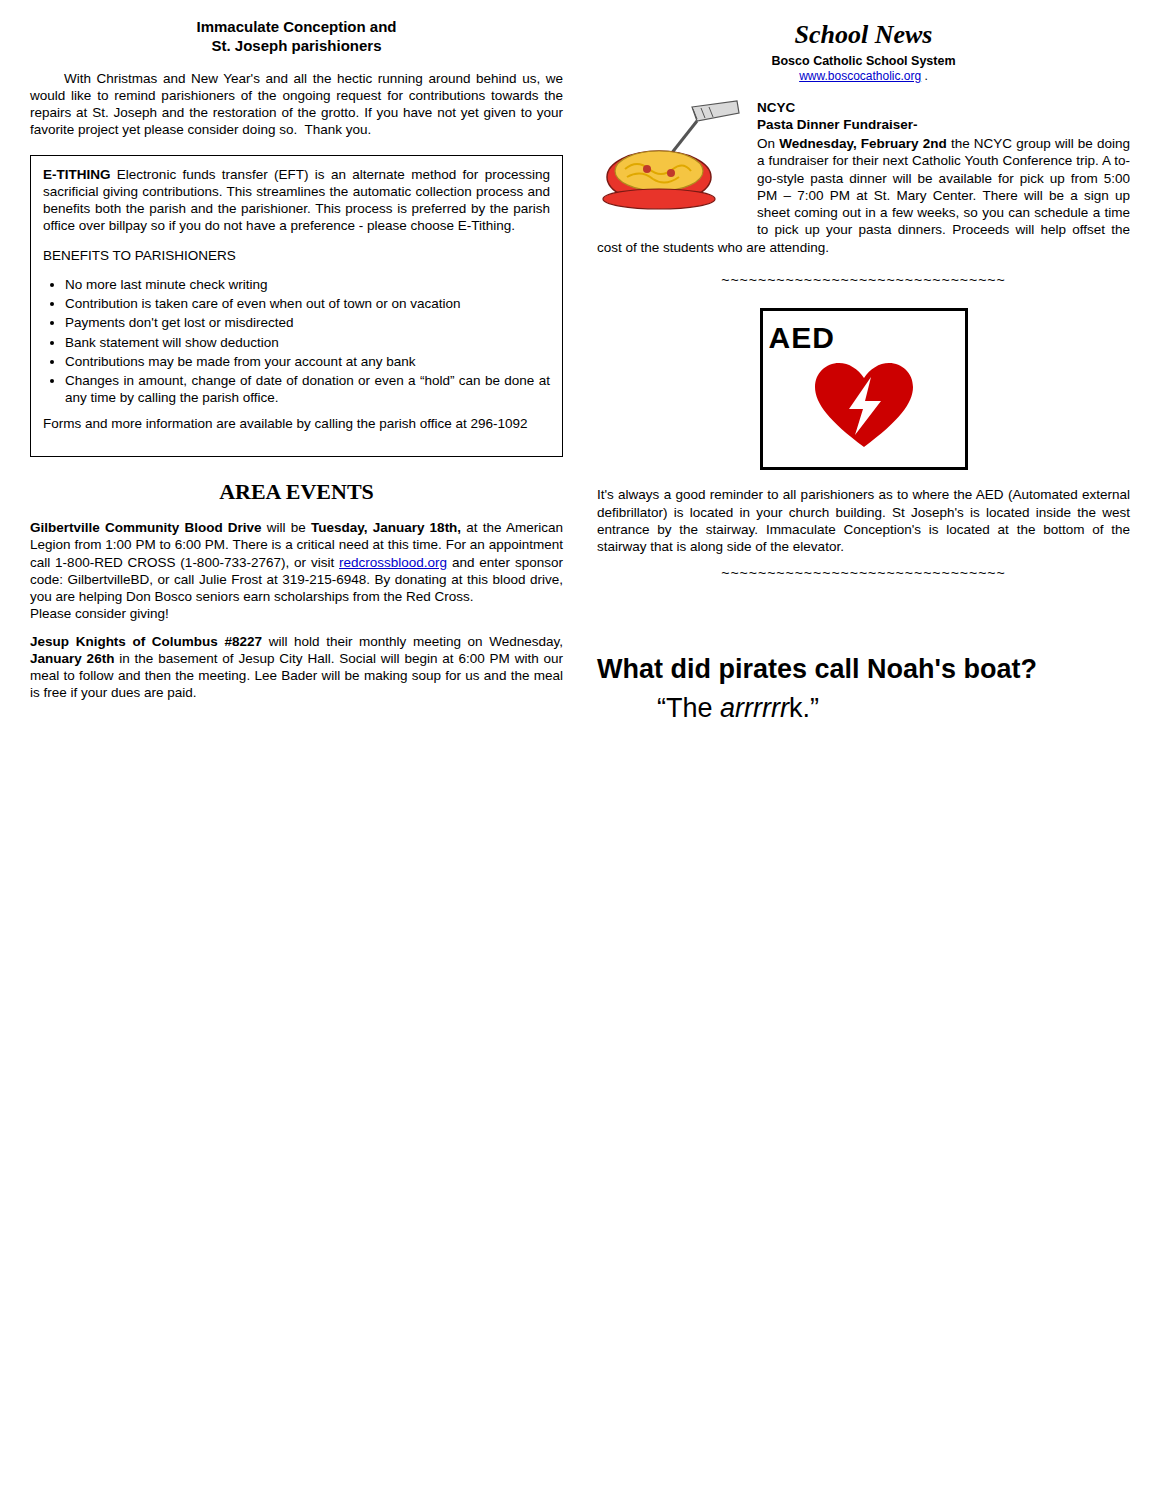Immaculate Conception and
St. Joseph parishioners
With Christmas and New Year's and all the hectic running around behind us, we would like to remind parishioners of the ongoing request for contributions towards the repairs at St. Joseph and the restoration of the grotto. If you have not yet given to your favorite project yet please consider doing so. Thank you.
E-TITHING Electronic funds transfer (EFT) is an alternate method for processing sacrificial giving contributions. This streamlines the automatic collection process and benefits both the parish and the parishioner. This process is preferred by the parish office over billpay so if you do not have a preference - please choose E-Tithing.
BENEFITS TO PARISHIONERS
No more last minute check writing
Contribution is taken care of even when out of town or on vacation
Payments don't get lost or misdirected
Bank statement will show deduction
Contributions may be made from your account at any bank
Changes in amount, change of date of donation or even a “hold” can be done at any time by calling the parish office.
Forms and more information are available by calling the parish office at 296-1092
AREA EVENTS
Gilbertville Community Blood Drive will be Tuesday, January 18th, at the American Legion from 1:00 PM to 6:00 PM. There is a critical need at this time. For an appointment call 1-800-RED CROSS (1-800-733-2767), or visit redcrossblood.org and enter sponsor code: GilbertvilleBD, or call Julie Frost at 319-215-6948. By donating at this blood drive, you are helping Don Bosco seniors earn scholarships from the Red Cross.
Please consider giving!
Jesup Knights of Columbus #8227 will hold their monthly meeting on Wednesday, January 26th in the basement of Jesup City Hall. Social will begin at 6:00 PM with our meal to follow and then the meeting. Lee Bader will be making soup for us and the meal is free if your dues are paid.
School News
Bosco Catholic School System
www.boscocatholic.org .
NCYC
Pasta Dinner Fundraiser-
On Wednesday, February 2nd the NCYC group will be doing a fundraiser for their next Catholic Youth Conference trip. A to-go-style pasta dinner will be available for pick up from 5:00 PM – 7:00 PM at St. Mary Center. There will be a sign up sheet coming out in a few weeks, so you can schedule a time to pick up your pasta dinners. Proceeds will help offset the cost of the students who are attending.
~~~~~~~~~~~~~~~~~~~~~~~~~~~~~~~
AED
It's always a good reminder to all parishioners as to where the AED (Automated external defibrillator) is located in your church building. St Joseph's is located inside the west entrance by the stairway. Immaculate Conception's is located at the bottom of the stairway that is along side of the elevator.
~~~~~~~~~~~~~~~~~~~~~~~~~~~~~~~
What did pirates call Noah's boat? “The arrrrrrk.”